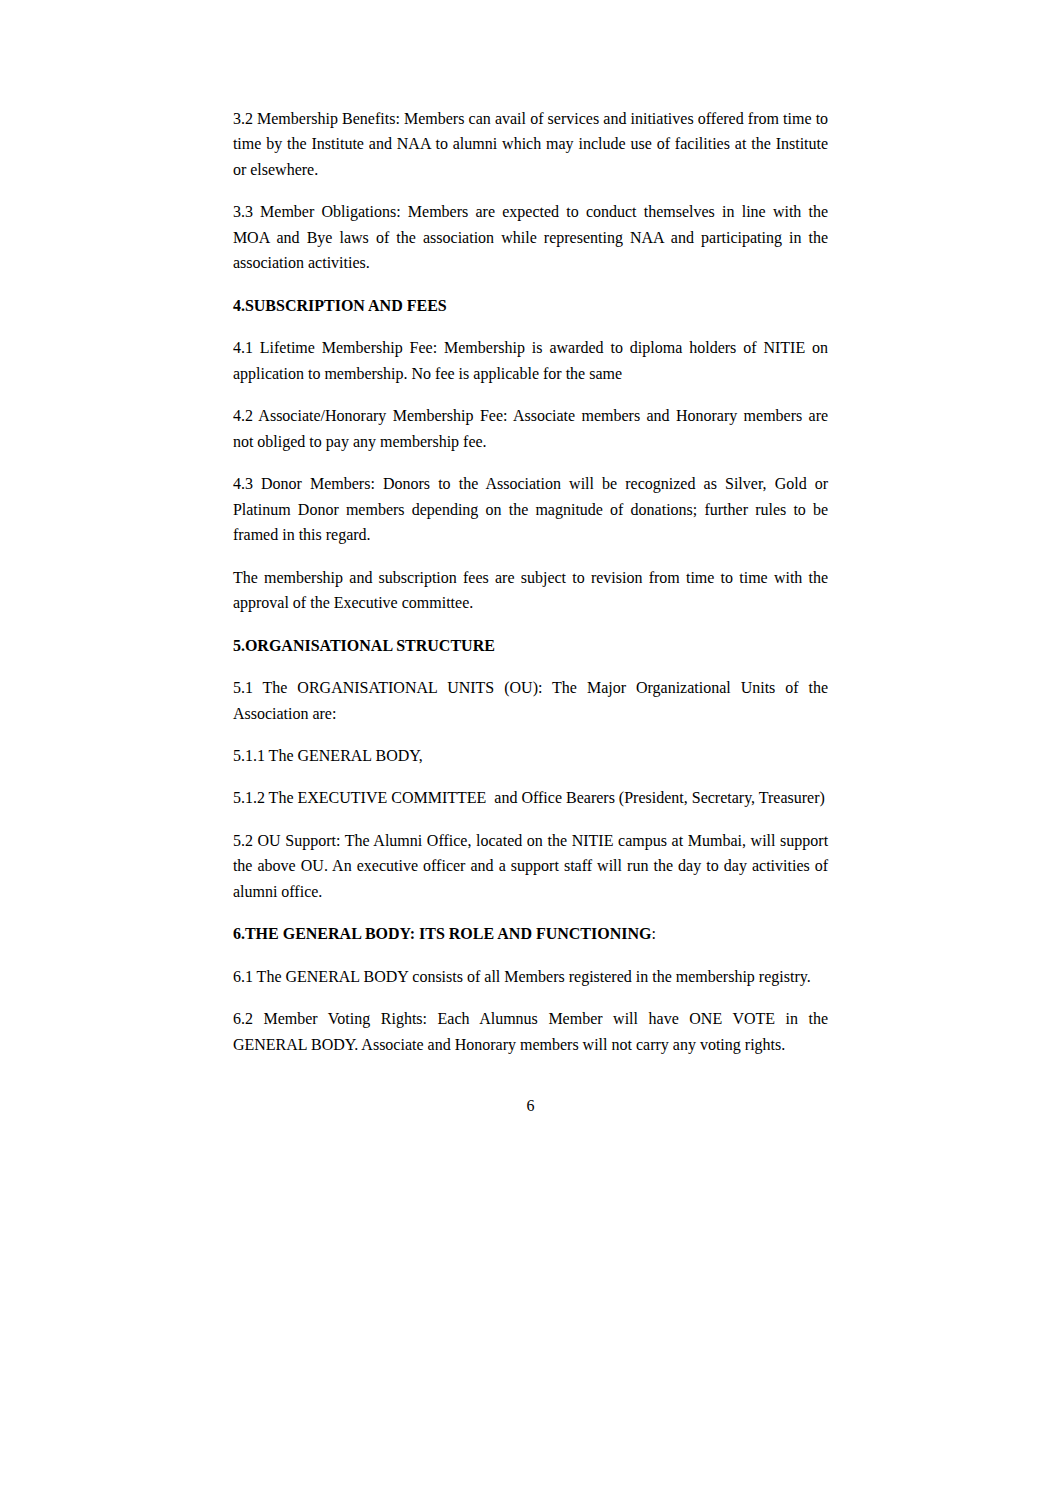3.2 Membership Benefits: Members can avail of services and initiatives offered from time to time by the Institute and NAA to alumni which may include use of facilities at the Institute or elsewhere.
3.3 Member Obligations: Members are expected to conduct themselves in line with the MOA and Bye laws of the association while representing NAA and participating in the association activities.
4.SUBSCRIPTION AND FEES
4.1 Lifetime Membership Fee: Membership is awarded to diploma holders of NITIE on application to membership. No fee is applicable for the same
4.2 Associate/Honorary Membership Fee: Associate members and Honorary members are not obliged to pay any membership fee.
4.3 Donor Members: Donors to the Association will be recognized as Silver, Gold or Platinum Donor members depending on the magnitude of donations; further rules to be framed in this regard.
The membership and subscription fees are subject to revision from time to time with the approval of the Executive committee.
5.ORGANISATIONAL STRUCTURE
5.1 The ORGANISATIONAL UNITS (OU): The Major Organizational Units of the Association are:
5.1.1 The GENERAL BODY,
5.1.2 The EXECUTIVE COMMITTEE and Office Bearers (President, Secretary, Treasurer)
5.2 OU Support: The Alumni Office, located on the NITIE campus at Mumbai, will support the above OU. An executive officer and a support staff will run the day to day activities of alumni office.
6.THE GENERAL BODY: ITS ROLE AND FUNCTIONING:
6.1 The GENERAL BODY consists of all Members registered in the membership registry.
6.2 Member Voting Rights: Each Alumnus Member will have ONE VOTE in the GENERAL BODY. Associate and Honorary members will not carry any voting rights.
6